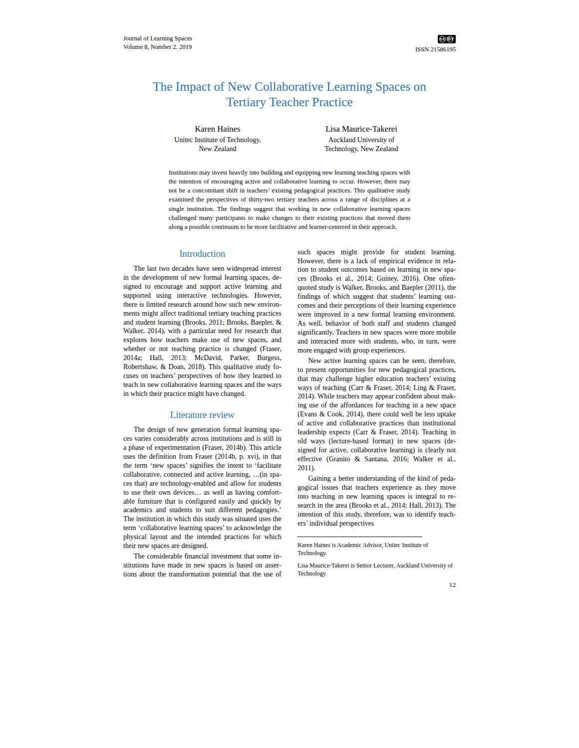Journal of Learning Spaces
Volume 8, Number 2. 2019
cc BY
ISSN 21586195
The Impact of New Collaborative Learning Spaces on Tertiary Teacher Practice
Karen Haines
Unitec Institute of Technology,
New Zealand
Lisa Maurice-Takerei
Auckland University of
Technology, New Zealand
Institutions may invest heavily into building and equipping new learning teaching spaces with the intention of encouraging active and collaborative learning to occur. However, there may not be a concomitant shift in teachers’ existing pedagogical practices. This qualitative study examined the perspectives of thirty-two tertiary teachers across a range of disciplines at a single institution. The findings suggest that working in new collaborative learning spaces challenged many participants to make changes to their existing practices that moved them along a possible continuum to be more facilitative and learner-centered in their approach.
Introduction
The last two decades have seen widespread interest in the development of new formal learning spaces, designed to encourage and support active learning and supported using interactive technologies. However, there is limited research around how such new environments might affect traditional tertiary teaching practices and student learning (Brooks, 2011; Brooks, Baepler, & Walker, 2014), with a particular need for research that explores how teachers make use of new spaces, and whether or not teaching practice is changed (Fraser, 2014a; Hall, 2013; McDavid, Parker, Burgess, Robertshaw, & Doan, 2018). This qualitative study focuses on teachers’ perspectives of how they learned to teach in new collaborative learning spaces and the ways in which their practice might have changed.
Literature review
The design of new generation formal learning spaces varies considerably across institutions and is still in a phase of experimentation (Fraser, 2014b). This article uses the definition from Fraser (2014b, p. xvi), in that the term ‘new spaces’ signifies the intent to ‘facilitate collaborative, connected and active learning, …(in spaces that) are technology-enabled and allow for students to use their own devices… as well as having comfortable furniture that is configured easily and quickly by academics and students to suit different pedagogies.’ The institution in which this study was situated uses the term ‘collaborative learning spaces’ to acknowledge the physical layout and the intended practices for which their new spaces are designed.
The considerable financial investment that some institutions have made in new spaces is based on assertions about the transformation potential that the use of such spaces might provide for student learning. However, there is a lack of empirical evidence in relation to student outcomes based on learning in new spaces (Brooks et al., 2014; Guiney, 2016). One often-quoted study is Walker, Brooks, and Baepler (2011), the findings of which suggest that students’ learning outcomes and their perceptions of their learning experience were improved in a new formal learning environment. As well, behavior of both staff and students changed significantly. Teachers in new spaces were more mobile and interacted more with students, who, in turn, were more engaged with group experiences.
New active learning spaces can be seen, therefore, to present opportunities for new pedagogical practices, that may challenge higher education teachers’ existing ways of teaching (Carr & Fraser, 2014; Ling & Fraser, 2014). While teachers may appear confident about making use of the affordances for teaching in a new space (Evans & Cook, 2014), there could well be less uptake of active and collaborative practices than institutional leadership expects (Carr & Fraser, 2014). Teaching in old ways (lecture-based format) in new spaces (designed for active, collaborative learning) is clearly not effective (Granito & Santana, 2016; Walker et al., 2011).
Gaining a better understanding of the kind of pedagogical issues that teachers experience as they move into teaching in new learning spaces is integral to research in the area (Brooks et al., 2014; Hall, 2013). The intention of this study, therefore, was to identify teachers’ individual perspectives
Karen Haines is Academic Advisor, Unitec Institute of Technology.
Lisa Maurice-Takerei is Senior Lecturer, Auckland University of Technology.
12